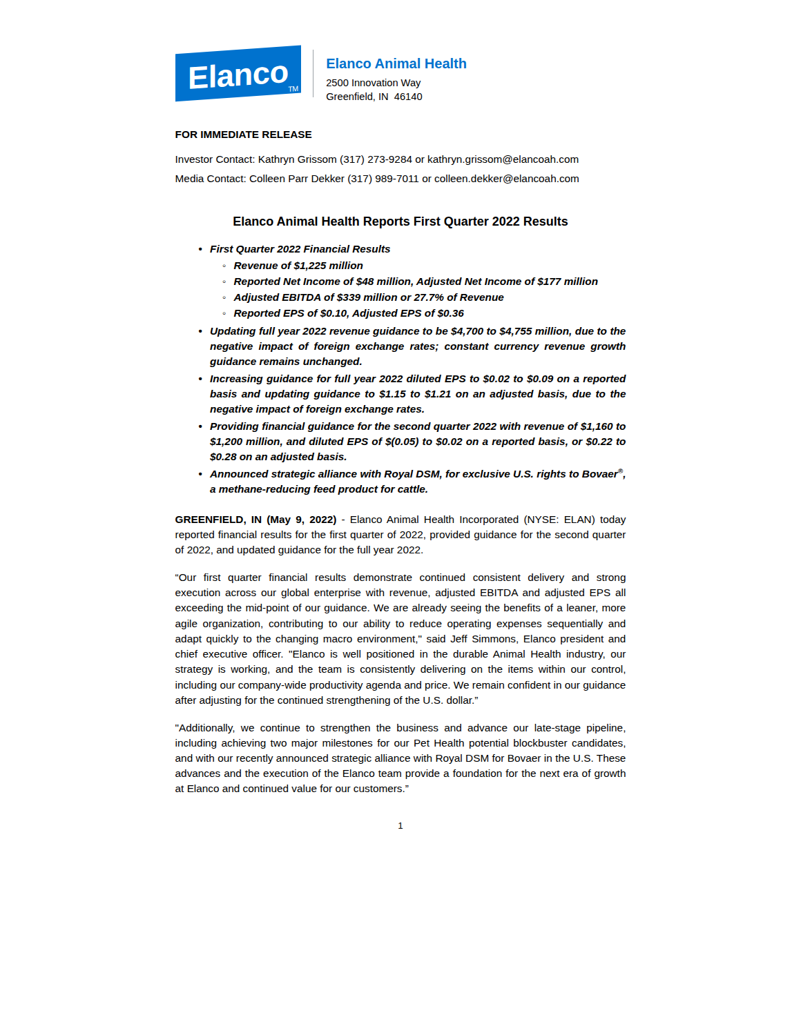ElancoTM
Elanco Animal Health
2500 Innovation Way
Greenfield, IN 46140
FOR IMMEDIATE RELEASE
Investor Contact: Kathryn Grissom (317) 273-9284 or kathryn.grissom@elancoah.com
Media Contact: Colleen Parr Dekker (317) 989-7011 or colleen.dekker@elancoah.com
Elanco Animal Health Reports First Quarter 2022 Results
First Quarter 2022 Financial Results
Revenue of $1,225 million
Reported Net Income of $48 million, Adjusted Net Income of $177 million
Adjusted EBITDA of $339 million or 27.7% of Revenue
Reported EPS of $0.10, Adjusted EPS of $0.36
Updating full year 2022 revenue guidance to be $4,700 to $4,755 million, due to the negative impact of foreign exchange rates; constant currency revenue growth guidance remains unchanged.
Increasing guidance for full year 2022 diluted EPS to $0.02 to $0.09 on a reported basis and updating guidance to $1.15 to $1.21 on an adjusted basis, due to the negative impact of foreign exchange rates.
Providing financial guidance for the second quarter 2022 with revenue of $1,160 to $1,200 million, and diluted EPS of $(0.05) to $0.02 on a reported basis, or $0.22 to $0.28 on an adjusted basis.
Announced strategic alliance with Royal DSM, for exclusive U.S. rights to Bovaer®, a methane-reducing feed product for cattle.
GREENFIELD, IN (May 9, 2022) - Elanco Animal Health Incorporated (NYSE: ELAN) today reported financial results for the first quarter of 2022, provided guidance for the second quarter of 2022, and updated guidance for the full year 2022.
“Our first quarter financial results demonstrate continued consistent delivery and strong execution across our global enterprise with revenue, adjusted EBITDA and adjusted EPS all exceeding the mid-point of our guidance. We are already seeing the benefits of a leaner, more agile organization, contributing to our ability to reduce operating expenses sequentially and adapt quickly to the changing macro environment," said Jeff Simmons, Elanco president and chief executive officer. "Elanco is well positioned in the durable Animal Health industry, our strategy is working, and the team is consistently delivering on the items within our control, including our company-wide productivity agenda and price. We remain confident in our guidance after adjusting for the continued strengthening of the U.S. dollar.”
"Additionally, we continue to strengthen the business and advance our late-stage pipeline, including achieving two major milestones for our Pet Health potential blockbuster candidates, and with our recently announced strategic alliance with Royal DSM for Bovaer in the U.S. These advances and the execution of the Elanco team provide a foundation for the next era of growth at Elanco and continued value for our customers.”
1